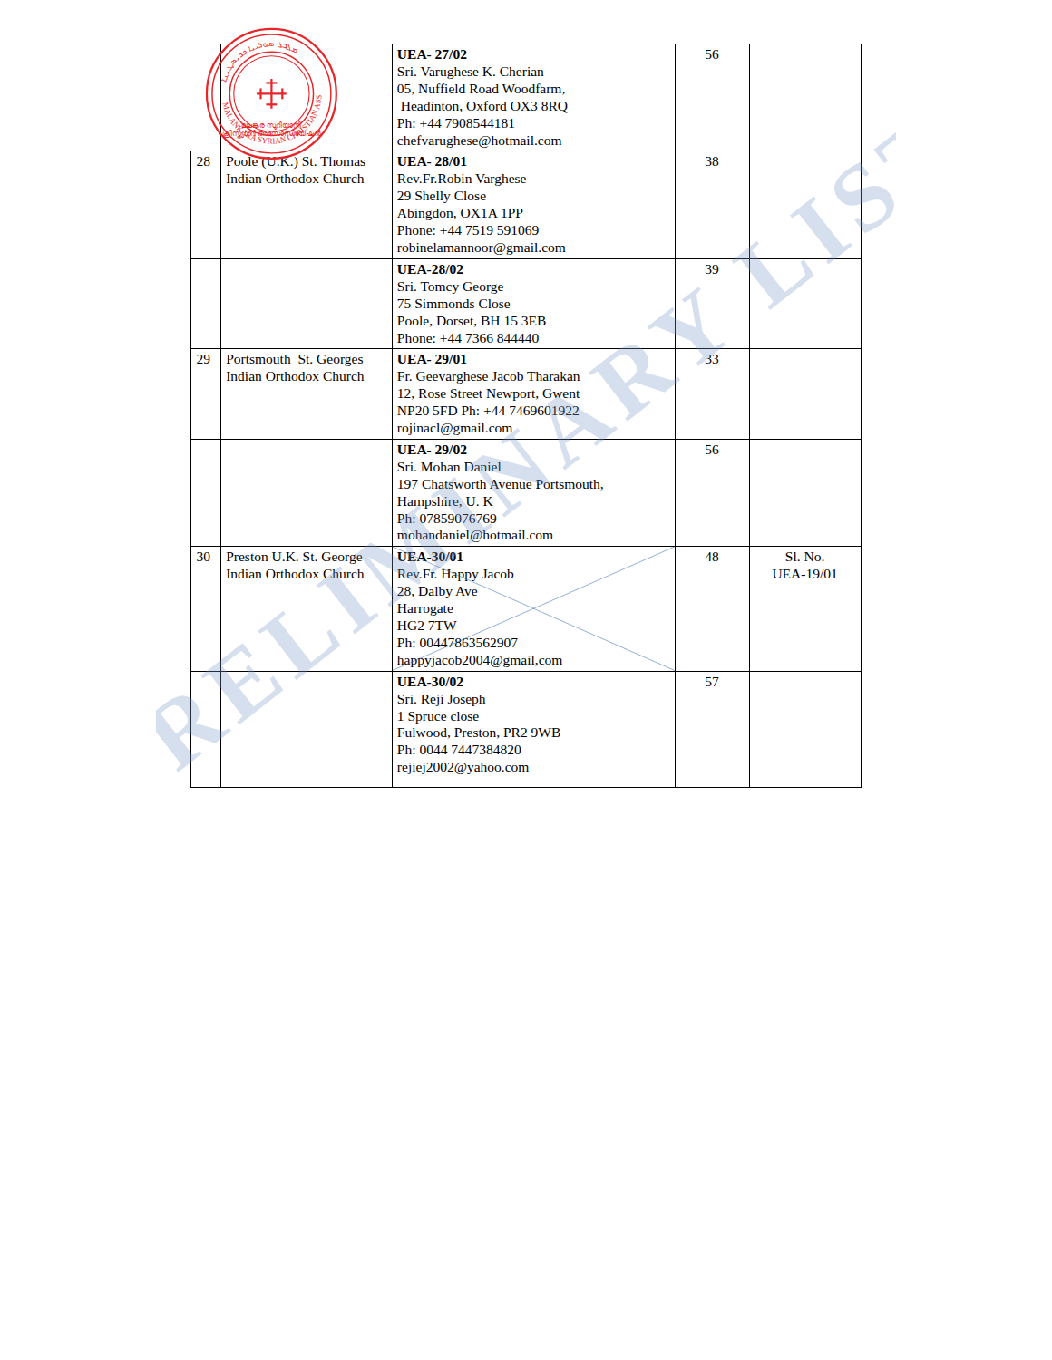PRELIMINARY LIST
ܡܠܒܪ ܣܘܪܝܝܐ ܟܪܝܣܛܝܢܐ MALANKARA SYRIAN CHRISTIAN ASSOCIATION മലങ്കര സുറിയാനി ക്രിസ്ത്യാനി അസോസിയേഷൻ
| | | UEA- 27/02 Sri. Varughese K. Cherian 05, Nuffield Road Woodfarm, Headinton, Oxford OX3 8RQ Ph: +44 7908544181 chefvarughese@hotmail.com | 56 | |
| 28 | Poole (U.K.) St. Thomas Indian Orthodox Church | UEA- 28/01 Rev.Fr.Robin Varghese 29 Shelly Close Abingdon, OX1A 1PP Phone: +44 7519 591069 robinelamannoor@gmail.com | 38 | |
| | | UEA-28/02 Sri. Tomcy George 75 Simmonds Close Poole, Dorset, BH 15 3EB Phone: +44 7366 844440 | 39 | |
| 29 | Portsmouth St. Georges Indian Orthodox Church | UEA- 29/01 Fr. Geevarghese Jacob Tharakan 12, Rose Street Newport, Gwent NP20 5FD Ph: +44 7469601922 rojinacl@gmail.com | 33 | |
| | | UEA- 29/02 Sri. Mohan Daniel 197 Chatsworth Avenue Portsmouth, Hampshire, U. K Ph: 07859076769 mohandaniel@hotmail.com | 56 | |
| 30 | Preston U.K. St. George Indian Orthodox Church | UEA-30/01 Rev.Fr. Happy Jacob 28, Dalby Ave Harrogate HG2 7TW Ph: 00447863562907 happyjacob2004@gmail,com | 48 | Sl. No. UEA-19/01 |
| | | UEA-30/02 Sri. Reji Joseph 1 Spruce close Fulwood, Preston, PR2 9WB Ph: 0044 7447384820 rejiej2002@yahoo.com | 57 | |